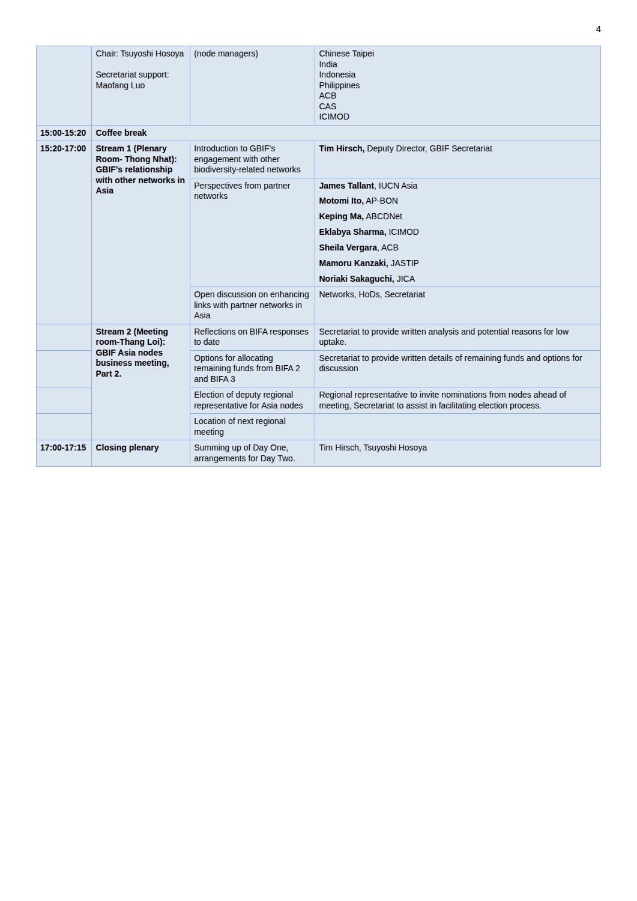4
| | Chair: Tsuyoshi Hosoya Secretariat support: Maofang Luo | (node managers) | Chinese Taipei India Indonesia Philippines ACB CAS ICIMOD |
| 15:00-15:20 | Coffee break |
| 15:20-17:00 | Stream 1 (Plenary Room- Thong Nhat): GBIF's relationship with other networks in Asia | Introduction to GBIF's engagement with other biodiversity-related networks | Tim Hirsch, Deputy Director, GBIF Secretariat |
| Perspectives from partner networks | James Tallant , IUCN Asia Motomi Ito, AP-BON Keping Ma, ABCDNet Eklabya Sharma, ICIMOD Sheila Vergara , ACB Mamoru Kanzaki, JASTIP Noriaki Sakaguchi, JICA |
| Open discussion on enhancing links with partner networks in Asia | Networks, HoDs, Secretariat |
| | Stream 2 (Meeting room-Thang Loi): GBIF Asia nodes business meeting, Part 2. | Reflections on BIFA responses to date | Secretariat to provide written analysis and potential reasons for low uptake. |
| | Options for allocating remaining funds from BIFA 2 and BIFA 3 | Secretariat to provide written details of remaining funds and options for discussion |
| | Election of deputy regional representative for Asia nodes | Regional representative to invite nominations from nodes ahead of meeting, Secretariat to assist in facilitating election process. |
| | Location of next regional meeting | |
| 17:00-17:15 | Closing plenary | Summing up of Day One, arrangements for Day Two. | Tim Hirsch, Tsuyoshi Hosoya |